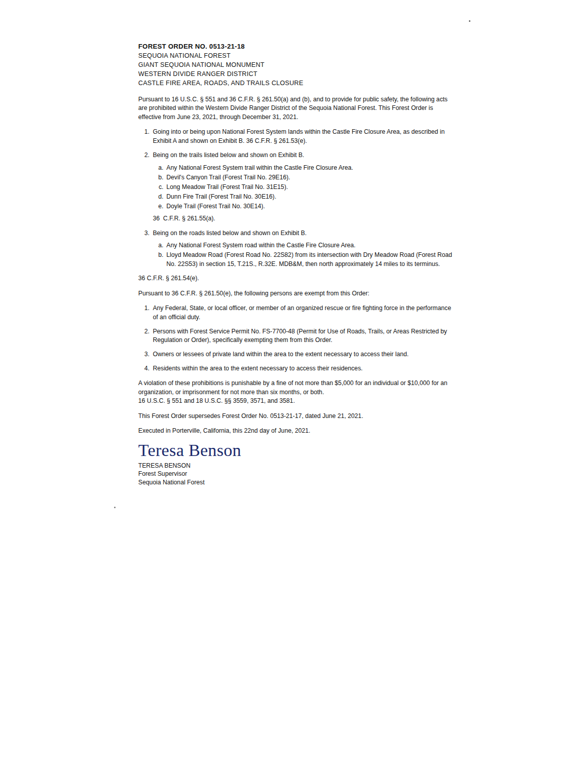FOREST ORDER NO. 0513-21-18
SEQUOIA NATIONAL FOREST
GIANT SEQUOIA NATIONAL MONUMENT
WESTERN DIVIDE RANGER DISTRICT
CASTLE FIRE AREA, ROADS, AND TRAILS CLOSURE
Pursuant to 16 U.S.C. § 551 and 36 C.F.R. § 261.50(a) and (b), and to provide for public safety, the following acts are prohibited within the Western Divide Ranger District of the Sequoia National Forest. This Forest Order is effective from June 23, 2021, through December 31, 2021.
Going into or being upon National Forest System lands within the Castle Fire Closure Area, as described in Exhibit A and shown on Exhibit B. 36 C.F.R. § 261.53(e).
Being on the trails listed below and shown on Exhibit B.
Any National Forest System trail within the Castle Fire Closure Area.
Devil's Canyon Trail (Forest Trail No. 29E16).
Long Meadow Trail (Forest Trail No. 31E15).
Dunn Fire Trail (Forest Trail No. 30E16).
Doyle Trail (Forest Trail No. 30E14).
36 C.F.R. § 261.55(a).
Being on the roads listed below and shown on Exhibit B.
Any National Forest System road within the Castle Fire Closure Area.
Lloyd Meadow Road (Forest Road No. 22S82) from its intersection with Dry Meadow Road (Forest Road No. 22S53) in section 15, T.21S., R.32E. MDB&M, then north approximately 14 miles to its terminus.
36 C.F.R. § 261.54(e).
Pursuant to 36 C.F.R. § 261.50(e), the following persons are exempt from this Order:
Any Federal, State, or local officer, or member of an organized rescue or fire fighting force in the performance of an official duty.
Persons with Forest Service Permit No. FS-7700-48 (Permit for Use of Roads, Trails, or Areas Restricted by Regulation or Order), specifically exempting them from this Order.
Owners or lessees of private land within the area to the extent necessary to access their land.
Residents within the area to the extent necessary to access their residences.
A violation of these prohibitions is punishable by a fine of not more than $5,000 for an individual or $10,000 for an organization, or imprisonment for not more than six months, or both.
16 U.S.C. § 551 and 18 U.S.C. §§ 3559, 3571, and 3581.
This Forest Order supersedes Forest Order No. 0513-21-17, dated June 21, 2021.
Executed in Porterville, California, this 22nd day of June, 2021.
Teresa Benson
TERESA BENSON Forest Supervisor Sequoia National Forest